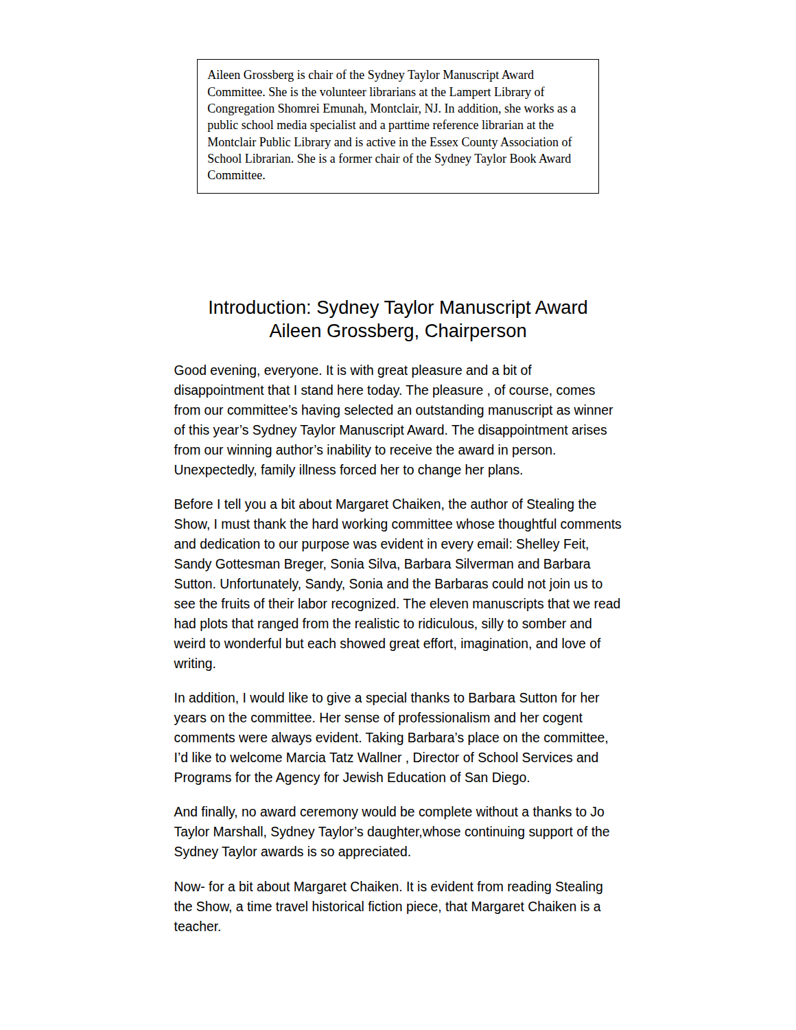Aileen Grossberg is chair of the Sydney Taylor Manuscript Award Committee. She is the volunteer librarians at the Lampert Library of Congregation Shomrei Emunah, Montclair, NJ. In addition, she works as a public school media specialist and a parttime reference librarian at the Montclair Public Library and is active in the Essex County Association of School Librarian. She is a former chair of the Sydney Taylor Book Award Committee.
Introduction: Sydney Taylor Manuscript Award
Aileen Grossberg, Chairperson
Good evening, everyone. It is with great pleasure and a bit of disappointment that I stand here today. The pleasure , of course, comes from our committee’s having selected an outstanding manuscript as winner of this year’s Sydney Taylor Manuscript Award. The disappointment arises from our winning author’s inability to receive the award in person. Unexpectedly, family illness forced her to change her plans.
Before I tell you a bit about Margaret Chaiken, the author of Stealing the Show, I must thank the hard working committee whose thoughtful comments and dedication to our purpose was evident in every email: Shelley Feit, Sandy Gottesman Breger, Sonia Silva, Barbara Silverman and Barbara Sutton. Unfortunately, Sandy, Sonia and the Barbaras could not join us to see the fruits of their labor recognized. The eleven manuscripts that we read had plots that ranged from the realistic to ridiculous, silly to somber and weird to wonderful but each showed great effort, imagination, and love of writing.
In addition, I would like to give a special thanks to Barbara Sutton for her years on the committee. Her sense of professionalism and her cogent comments were always evident. Taking Barbara’s place on the committee, I’d like to welcome Marcia Tatz Wallner , Director of School Services and Programs for the Agency for Jewish Education of San Diego.
And finally, no award ceremony would be complete without a thanks to Jo Taylor Marshall, Sydney Taylor’s daughter,whose continuing support of the Sydney Taylor awards is so appreciated.
Now- for a bit about Margaret Chaiken. It is evident from reading Stealing the Show, a time travel historical fiction piece, that Margaret Chaiken is a teacher.